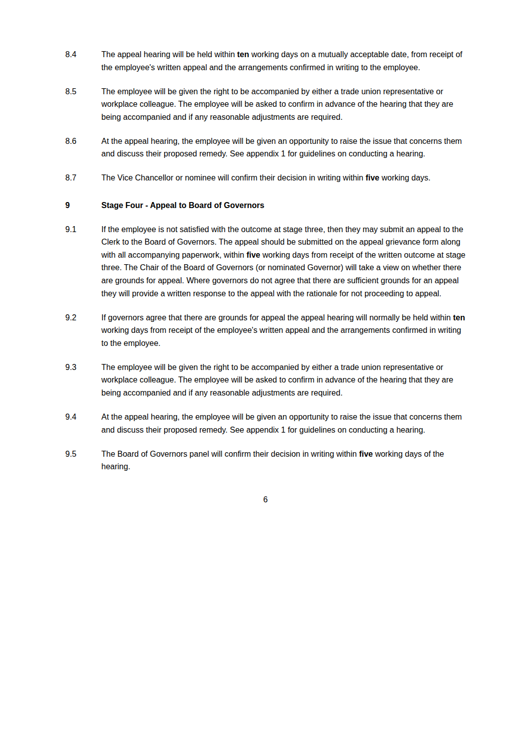8.4
The appeal hearing will be held within ten working days on a mutually acceptable date, from receipt of the employee's written appeal and the arrangements confirmed in writing to the employee.
8.5
The employee will be given the right to be accompanied by either a trade union representative or workplace colleague. The employee will be asked to confirm in advance of the hearing that they are being accompanied and if any reasonable adjustments are required.
8.6
At the appeal hearing, the employee will be given an opportunity to raise the issue that concerns them and discuss their proposed remedy. See appendix 1 for guidelines on conducting a hearing.
8.7
The Vice Chancellor or nominee will confirm their decision in writing within five working days.
9 Stage Four - Appeal to Board of Governors
9.1
If the employee is not satisfied with the outcome at stage three, then they may submit an appeal to the Clerk to the Board of Governors. The appeal should be submitted on the appeal grievance form along with all accompanying paperwork, within five working days from receipt of the written outcome at stage three. The Chair of the Board of Governors (or nominated Governor) will take a view on whether there are grounds for appeal. Where governors do not agree that there are sufficient grounds for an appeal they will provide a written response to the appeal with the rationale for not proceeding to appeal.
9.2
If governors agree that there are grounds for appeal the appeal hearing will normally be held within ten working days from receipt of the employee's written appeal and the arrangements confirmed in writing to the employee.
9.3
The employee will be given the right to be accompanied by either a trade union representative or workplace colleague. The employee will be asked to confirm in advance of the hearing that they are being accompanied and if any reasonable adjustments are required.
9.4
At the appeal hearing, the employee will be given an opportunity to raise the issue that concerns them and discuss their proposed remedy. See appendix 1 for guidelines on conducting a hearing.
9.5
The Board of Governors panel will confirm their decision in writing within five working days of the hearing.
6